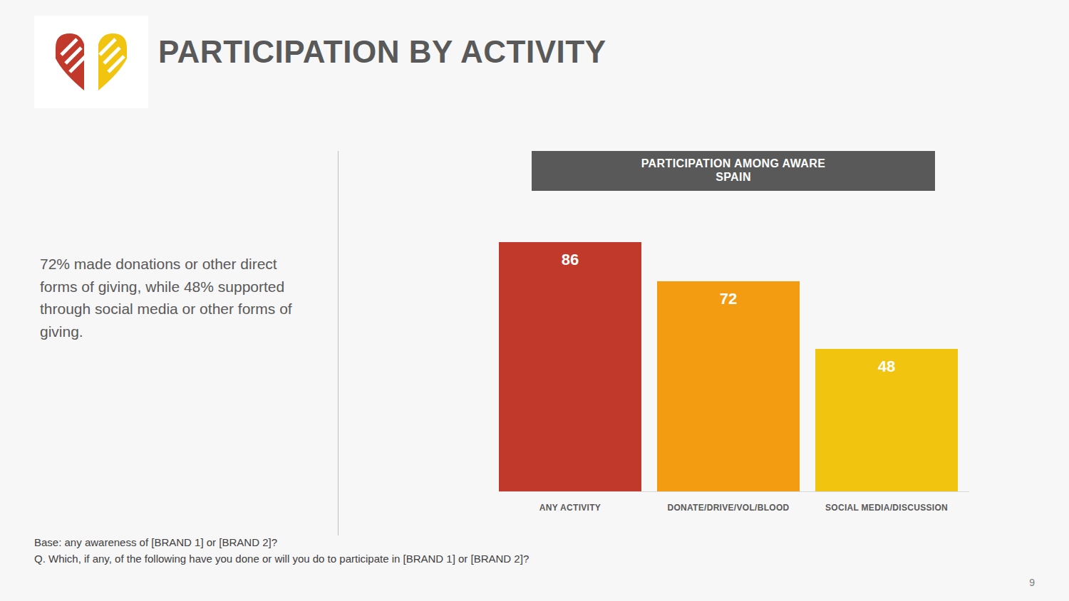PARTICIPATION BY ACTIVITY
PARTICIPATION AMONG AWARE
SPAIN
72% made donations or other direct forms of giving, while 48% supported through social media or other forms of giving.
86
72
48
ANY ACTIVITY
DONATE/DRIVE/VOL/BLOOD
SOCIAL MEDIA/DISCUSSION
Base: any awareness of [BRAND 1] or [BRAND 2]?
Q. Which, if any, of the following have you done or will you do to participate in [BRAND 1] or [BRAND 2]?
9